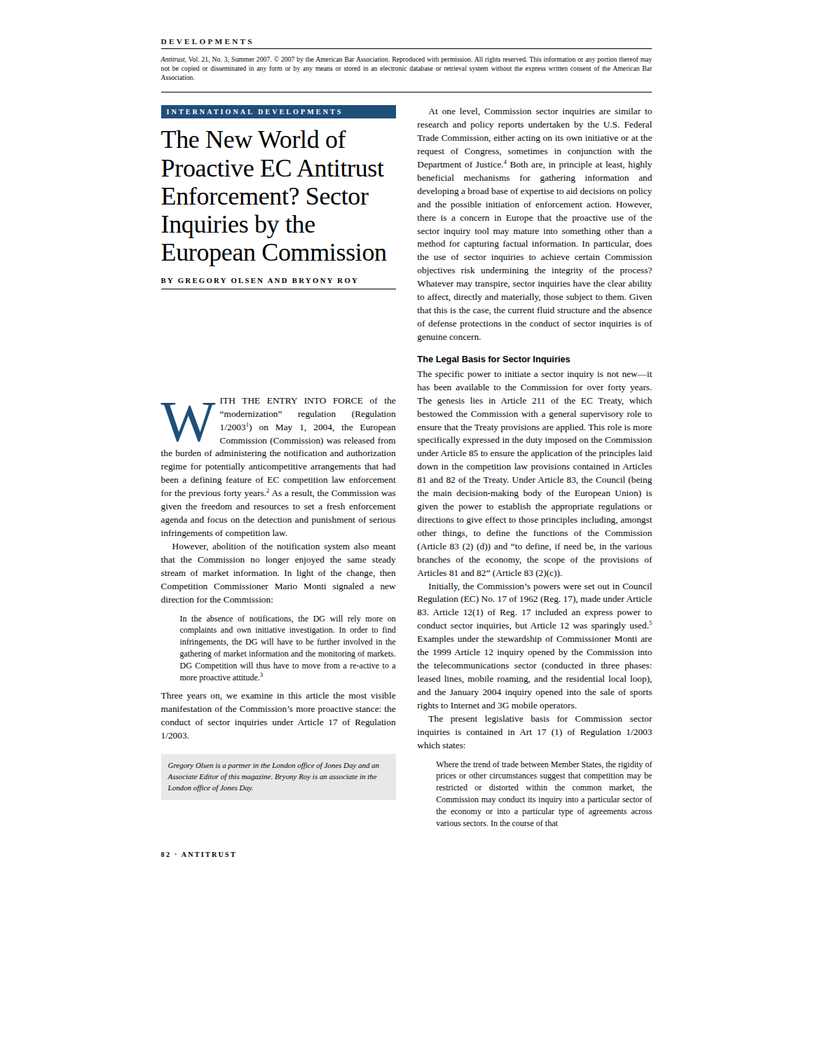DEVELOPMENTS
Antitrust, Vol. 21, No. 3, Summer 2007. © 2007 by the American Bar Association. Reproduced with permission. All rights reserved. This information or any portion thereof may not be copied or disseminated in any form or by any means or stored in an electronic database or retrieval system without the express written consent of the American Bar Association.
INTERNATIONAL DEVELOPMENTS
The New World of Proactive EC Antitrust Enforcement? Sector Inquiries by the European Commission
BY GREGORY OLSEN AND BRYONY ROY
WITH THE ENTRY INTO FORCE of the “modernization” regulation (Regulation 1/20031) on May 1, 2004, the European Commission (Commission) was released from the burden of administering the notification and authorization regime for potentially anticompetitive arrangements that had been a defining feature of EC competition law enforcement for the previous forty years.2 As a result, the Commission was given the freedom and resources to set a fresh enforcement agenda and focus on the detection and punishment of serious infringements of competition law.
However, abolition of the notification system also meant that the Commission no longer enjoyed the same steady stream of market information. In light of the change, then Competition Commissioner Mario Monti signaled a new direction for the Commission:
In the absence of notifications, the DG will rely more on complaints and own initiative investigation. In order to find infringements, the DG will have to be further involved in the gathering of market information and the monitoring of markets. DG Competition will thus have to move from a re-active to a more proactive attitude.3
Three years on, we examine in this article the most visible manifestation of the Commission’s more proactive stance: the conduct of sector inquiries under Article 17 of Regulation 1/2003.
Gregory Olsen is a partner in the London office of Jones Day and an Associate Editor of this magazine. Bryony Roy is an associate in the London office of Jones Day.
At one level, Commission sector inquiries are similar to research and policy reports undertaken by the U.S. Federal Trade Commission, either acting on its own initiative or at the request of Congress, sometimes in conjunction with the Department of Justice.4 Both are, in principle at least, highly beneficial mechanisms for gathering information and developing a broad base of expertise to aid decisions on policy and the possible initiation of enforcement action. However, there is a concern in Europe that the proactive use of the sector inquiry tool may mature into something other than a method for capturing factual information. In particular, does the use of sector inquiries to achieve certain Commission objectives risk undermining the integrity of the process? Whatever may transpire, sector inquiries have the clear ability to affect, directly and materially, those subject to them. Given that this is the case, the current fluid structure and the absence of defense protections in the conduct of sector inquiries is of genuine concern.
The Legal Basis for Sector Inquiries
The specific power to initiate a sector inquiry is not new—it has been available to the Commission for over forty years. The genesis lies in Article 211 of the EC Treaty, which bestowed the Commission with a general supervisory role to ensure that the Treaty provisions are applied. This role is more specifically expressed in the duty imposed on the Commission under Article 85 to ensure the application of the principles laid down in the competition law provisions contained in Articles 81 and 82 of the Treaty. Under Article 83, the Council (being the main decision-making body of the European Union) is given the power to establish the appropriate regulations or directions to give effect to those principles including, amongst other things, to define the functions of the Commission (Article 83 (2) (d)) and “to define, if need be, in the various branches of the economy, the scope of the provisions of Articles 81 and 82” (Article 83 (2)(c)).
Initially, the Commission’s powers were set out in Council Regulation (EC) No. 17 of 1962 (Reg. 17), made under Article 83. Article 12(1) of Reg. 17 included an express power to conduct sector inquiries, but Article 12 was sparingly used.5 Examples under the stewardship of Commissioner Monti are the 1999 Article 12 inquiry opened by the Commission into the telecommunications sector (conducted in three phases: leased lines, mobile roaming, and the residential local loop), and the January 2004 inquiry opened into the sale of sports rights to Internet and 3G mobile operators.
The present legislative basis for Commission sector inquiries is contained in Art 17 (1) of Regulation 1/2003 which states:
Where the trend of trade between Member States, the rigidity of prices or other circumstances suggest that competition may be restricted or distorted within the common market, the Commission may conduct its inquiry into a particular sector of the economy or into a particular type of agreements across various sectors. In the course of that
82 · ANTITRUST